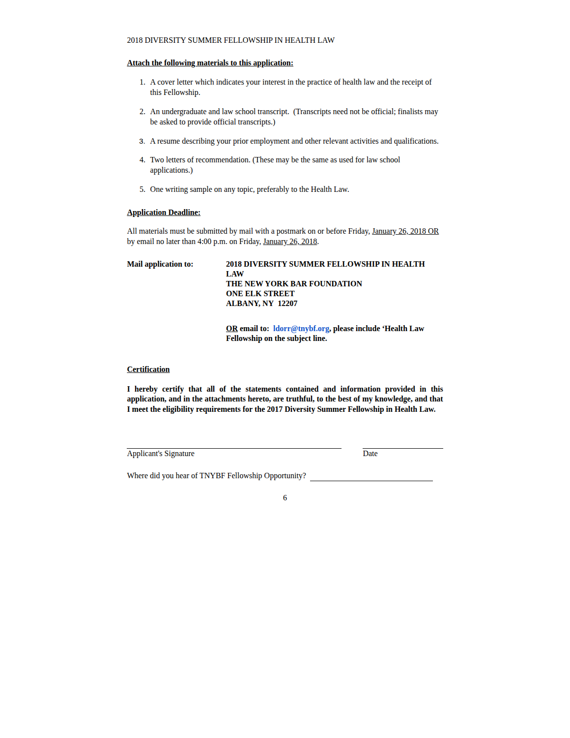2018 DIVERSITY SUMMER FELLOWSHIP IN HEALTH LAW
Attach the following materials to this application:
A cover letter which indicates your interest in the practice of health law and the receipt of this Fellowship.
An undergraduate and law school transcript. (Transcripts need not be official; finalists may be asked to provide official transcripts.)
A resume describing your prior employment and other relevant activities and qualifications.
Two letters of recommendation. (These may be the same as used for law school applications.)
One writing sample on any topic, preferably to the Health Law.
Application Deadline:
All materials must be submitted by mail with a postmark on or before Friday, January 26, 2018 OR by email no later than 4:00 p.m. on Friday, January 26, 2018.
| Mail application to: | 2018 DIVERSITY SUMMER FELLOWSHIP IN HEALTH LAW THE NEW YORK BAR FOUNDATION ONE ELK STREET ALBANY, NY 12207 OR email to: ldorr@tnybf.org , please include ‘Health Law Fellowship on the subject line. |
Certification
I hereby certify that all of the statements contained and information provided in this application, and in the attachments hereto, are truthful, to the best of my knowledge, and that I meet the eligibility requirements for the 2017 Diversity Summer Fellowship in Health Law.
| Applicant's Signature | | Date |
Where did you hear of TNYBF Fellowship Opportunity?
6